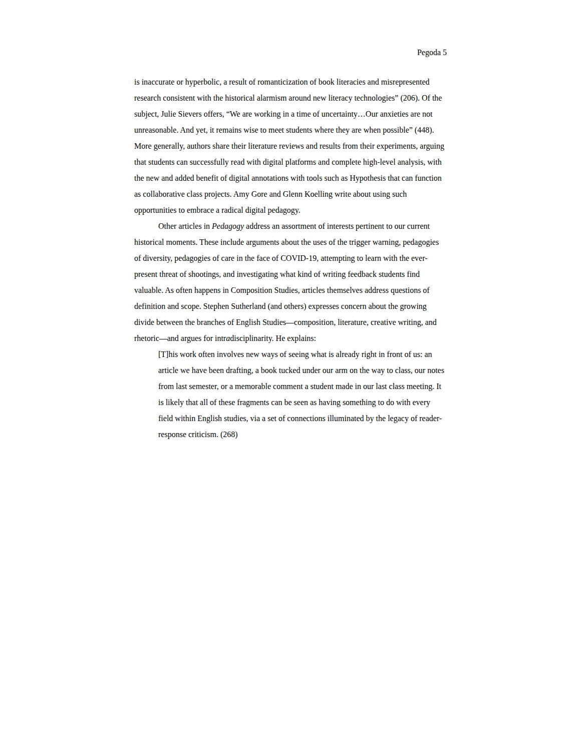Pegoda 5
is inaccurate or hyperbolic, a result of romanticization of book literacies and misrepresented research consistent with the historical alarmism around new literacy technologies” (206). Of the subject, Julie Sievers offers, “We are working in a time of uncertainty…Our anxieties are not unreasonable. And yet, it remains wise to meet students where they are when possible” (448). More generally, authors share their literature reviews and results from their experiments, arguing that students can successfully read with digital platforms and complete high-level analysis, with the new and added benefit of digital annotations with tools such as Hypothesis that can function as collaborative class projects. Amy Gore and Glenn Koelling write about using such opportunities to embrace a radical digital pedagogy.
Other articles in Pedagogy address an assortment of interests pertinent to our current historical moments. These include arguments about the uses of the trigger warning, pedagogies of diversity, pedagogies of care in the face of COVID-19, attempting to learn with the ever-present threat of shootings, and investigating what kind of writing feedback students find valuable. As often happens in Composition Studies, articles themselves address questions of definition and scope. Stephen Sutherland (and others) expresses concern about the growing divide between the branches of English Studies—composition, literature, creative writing, and rhetoric—and argues for intradisciplinarity. He explains:
[T]his work often involves new ways of seeing what is already right in front of us: an article we have been drafting, a book tucked under our arm on the way to class, our notes from last semester, or a memorable comment a student made in our last class meeting. It is likely that all of these fragments can be seen as having something to do with every field within English studies, via a set of connections illuminated by the legacy of reader-response criticism. (268)